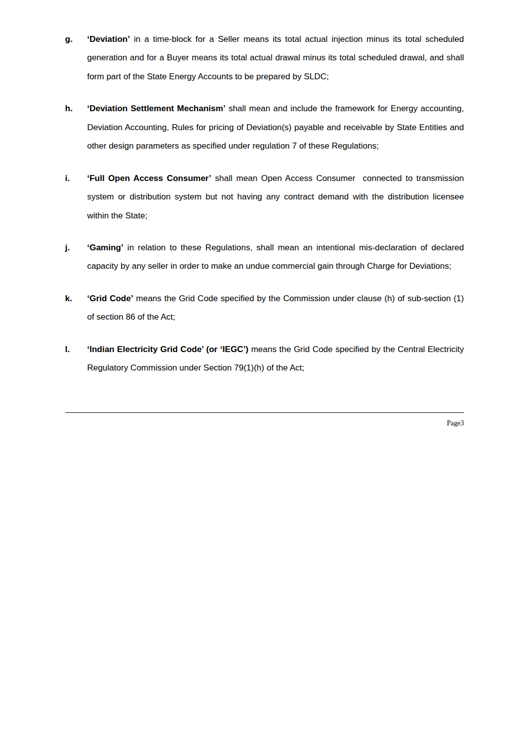g. ‘Deviation’ in a time-block for a Seller means its total actual injection minus its total scheduled generation and for a Buyer means its total actual drawal minus its total scheduled drawal, and shall form part of the State Energy Accounts to be prepared by SLDC;
h. ‘Deviation Settlement Mechanism’ shall mean and include the framework for Energy accounting, Deviation Accounting, Rules for pricing of Deviation(s) payable and receivable by State Entities and other design parameters as specified under regulation 7 of these Regulations;
i. ‘Full Open Access Consumer’ shall mean Open Access Consumer connected to transmission system or distribution system but not having any contract demand with the distribution licensee within the State;
j. ‘Gaming’ in relation to these Regulations, shall mean an intentional mis-declaration of declared capacity by any seller in order to make an undue commercial gain through Charge for Deviations;
k. ‘Grid Code’ means the Grid Code specified by the Commission under clause (h) of sub-section (1) of section 86 of the Act;
l. ‘Indian Electricity Grid Code’ (or ‘IEGC’) means the Grid Code specified by the Central Electricity Regulatory Commission under Section 79(1)(h) of the Act;
Page3